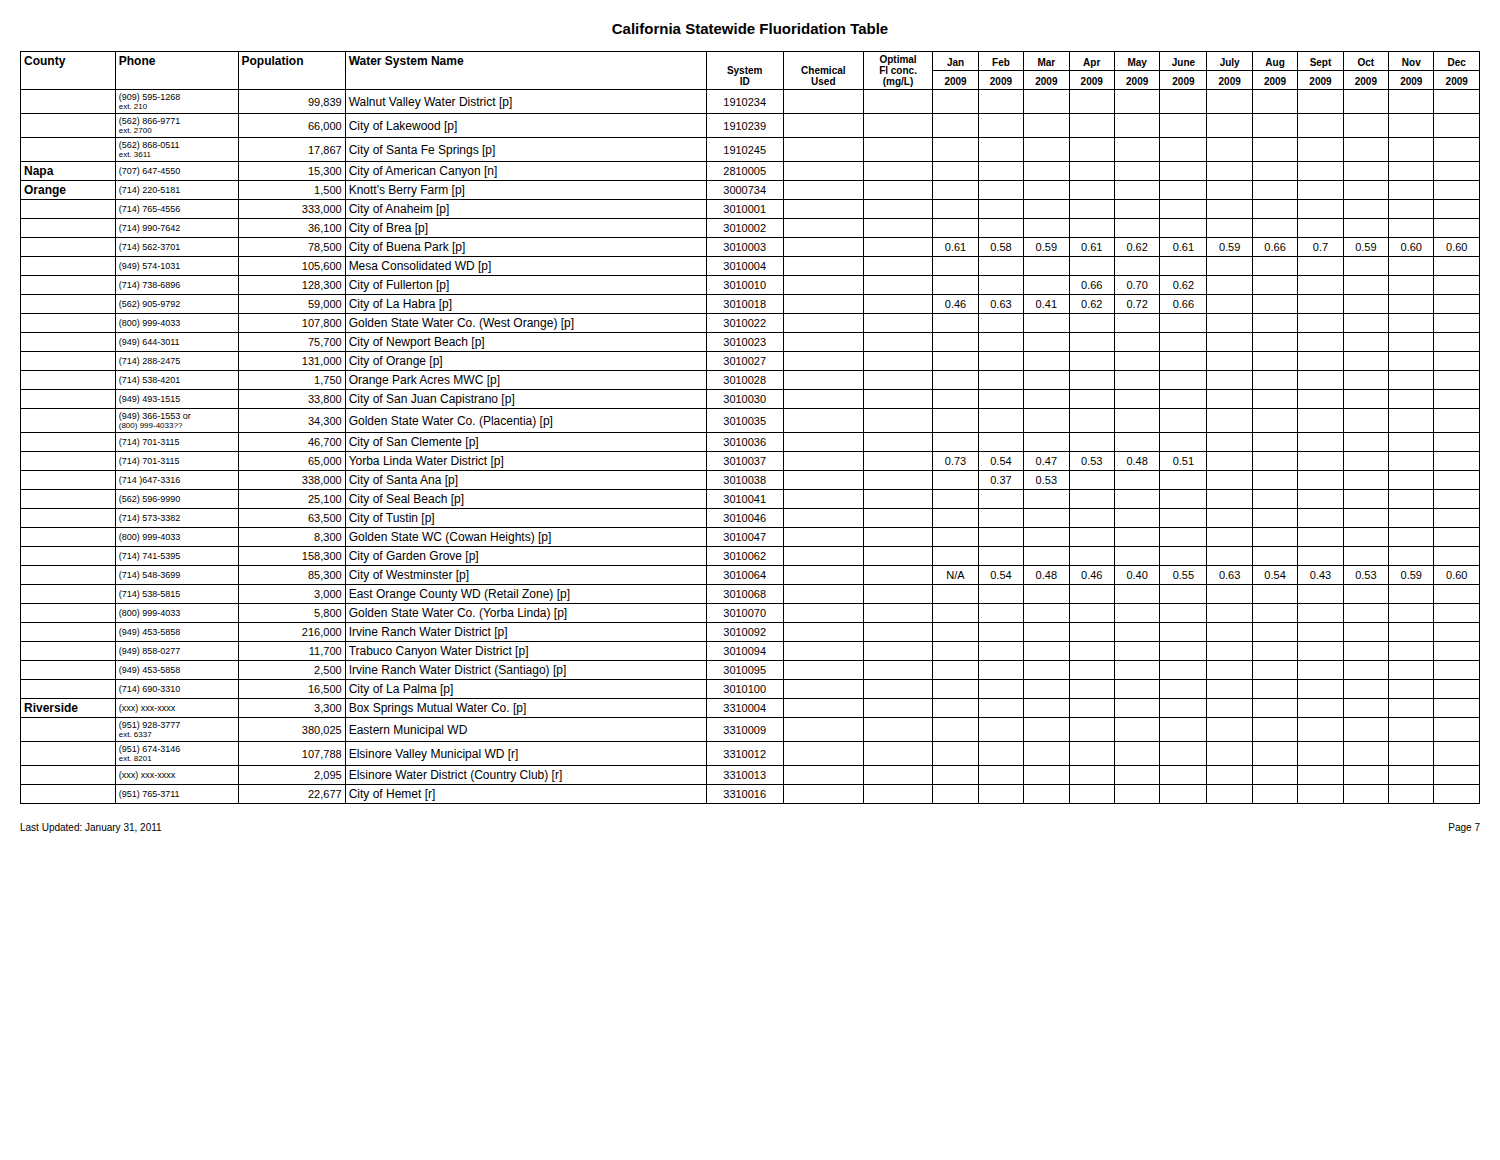California Statewide Fluoridation Table
| County | Phone | Population | Water System Name | System ID | Chemical Used | Optimal Fl conc. (mg/L) | Jan | Feb | Mar | Apr | May | June | July | Aug | Sept | Oct | Nov | Dec |
| --- | --- | --- | --- | --- | --- | --- | --- | --- | --- | --- | --- | --- | --- | --- | --- | --- | --- | --- |
| 2009 | 2009 | 2009 | 2009 | 2009 | 2009 | 2009 | 2009 | 2009 | 2009 | 2009 | 2009 |
| | (909) 595-1268 ext. 210 | 99,839 | Walnut Valley Water District [p] | 1910234 | | | | | | | | | | | | | | |
| | (562) 866-9771 ext. 2700 | 66,000 | City of Lakewood [p] | 1910239 | | | | | | | | | | | | | | |
| | (562) 868-0511 ext. 3611 | 17,867 | City of Santa Fe Springs [p] | 1910245 | | | | | | | | | | | | | | |
| Napa | (707) 647-4550 | 15,300 | City of American Canyon [n] | 2810005 | | | | | | | | | | | | | | |
| Orange | (714) 220-5181 | 1,500 | Knott's Berry Farm [p] | 3000734 | | | | | | | | | | | | | | |
| | (714) 765-4556 | 333,000 | City of Anaheim [p] | 3010001 | | | | | | | | | | | | | | |
| | (714) 990-7642 | 36,100 | City of Brea [p] | 3010002 | | | | | | | | | | | | | | |
| | (714) 562-3701 | 78,500 | City of Buena Park [p] | 3010003 | | | 0.61 | 0.58 | 0.59 | 0.61 | 0.62 | 0.61 | 0.59 | 0.66 | 0.7 | 0.59 | 0.60 | 0.60 |
| | (949) 574-1031 | 105,600 | Mesa Consolidated WD [p] | 3010004 | | | | | | | | | | | | | | |
| | (714) 738-6896 | 128,300 | City of Fullerton [p] | 3010010 | | | | | | 0.66 | 0.70 | 0.62 | | | | | | |
| | (562) 905-9792 | 59,000 | City of La Habra [p] | 3010018 | | | 0.46 | 0.63 | 0.41 | 0.62 | 0.72 | 0.66 | | | | | | |
| | (800) 999-4033 | 107,800 | Golden State Water Co. (West Orange) [p] | 3010022 | | | | | | | | | | | | | | |
| | (949) 644-3011 | 75,700 | City of Newport Beach [p] | 3010023 | | | | | | | | | | | | | | |
| | (714) 288-2475 | 131,000 | City of Orange [p] | 3010027 | | | | | | | | | | | | | | |
| | (714) 538-4201 | 1,750 | Orange Park Acres MWC [p] | 3010028 | | | | | | | | | | | | | | |
| | (949) 493-1515 | 33,800 | City of San Juan Capistrano [p] | 3010030 | | | | | | | | | | | | | | |
| | (949) 366-1553 or (800) 999-4033?? | 34,300 | Golden State Water Co. (Placentia) [p] | 3010035 | | | | | | | | | | | | | | |
| | (714) 701-3115 | 46,700 | City of San Clemente [p] | 3010036 | | | | | | | | | | | | | | |
| | (714) 701-3115 | 65,000 | Yorba Linda Water District [p] | 3010037 | | | 0.73 | 0.54 | 0.47 | 0.53 | 0.48 | 0.51 | | | | | | |
| | (714 )647-3316 | 338,000 | City of Santa Ana [p] | 3010038 | | | | 0.37 | 0.53 | | | | | | | | | |
| | (562) 596-9990 | 25,100 | City of Seal Beach [p] | 3010041 | | | | | | | | | | | | | | |
| | (714) 573-3382 | 63,500 | City of Tustin [p] | 3010046 | | | | | | | | | | | | | | |
| | (800) 999-4033 | 8,300 | Golden State WC (Cowan Heights) [p] | 3010047 | | | | | | | | | | | | | | |
| | (714) 741-5395 | 158,300 | City of Garden Grove [p] | 3010062 | | | | | | | | | | | | | | |
| | (714) 548-3699 | 85,300 | City of Westminster [p] | 3010064 | | | N/A | 0.54 | 0.48 | 0.46 | 0.40 | 0.55 | 0.63 | 0.54 | 0.43 | 0.53 | 0.59 | 0.60 |
| | (714) 538-5815 | 3,000 | East Orange County WD (Retail Zone) [p] | 3010068 | | | | | | | | | | | | | | |
| | (800) 999-4033 | 5,800 | Golden State Water Co. (Yorba Linda) [p] | 3010070 | | | | | | | | | | | | | | |
| | (949) 453-5858 | 216,000 | Irvine Ranch Water District [p] | 3010092 | | | | | | | | | | | | | | |
| | (949) 858-0277 | 11,700 | Trabuco Canyon Water District [p] | 3010094 | | | | | | | | | | | | | | |
| | (949) 453-5858 | 2,500 | Irvine Ranch Water District (Santiago) [p] | 3010095 | | | | | | | | | | | | | | |
| | (714) 690-3310 | 16,500 | City of La Palma [p] | 3010100 | | | | | | | | | | | | | | |
| Riverside | (xxx) xxx-xxxx | 3,300 | Box Springs Mutual Water Co. [p] | 3310004 | | | | | | | | | | | | | | |
| | (951) 928-3777 ext. 6337 | 380,025 | Eastern Municipal WD | 3310009 | | | | | | | | | | | | | | |
| | (951) 674-3146 ext. 8201 | 107,788 | Elsinore Valley Municipal WD [r] | 3310012 | | | | | | | | | | | | | | |
| | (xxx) xxx-xxxx | 2,095 | Elsinore Water District (Country Club) [r] | 3310013 | | | | | | | | | | | | | | |
| | (951) 765-3711 | 22,677 | City of Hemet [r] | 3310016 | | | | | | | | | | | | | | |
Last Updated: January 31, 2011 Page 7